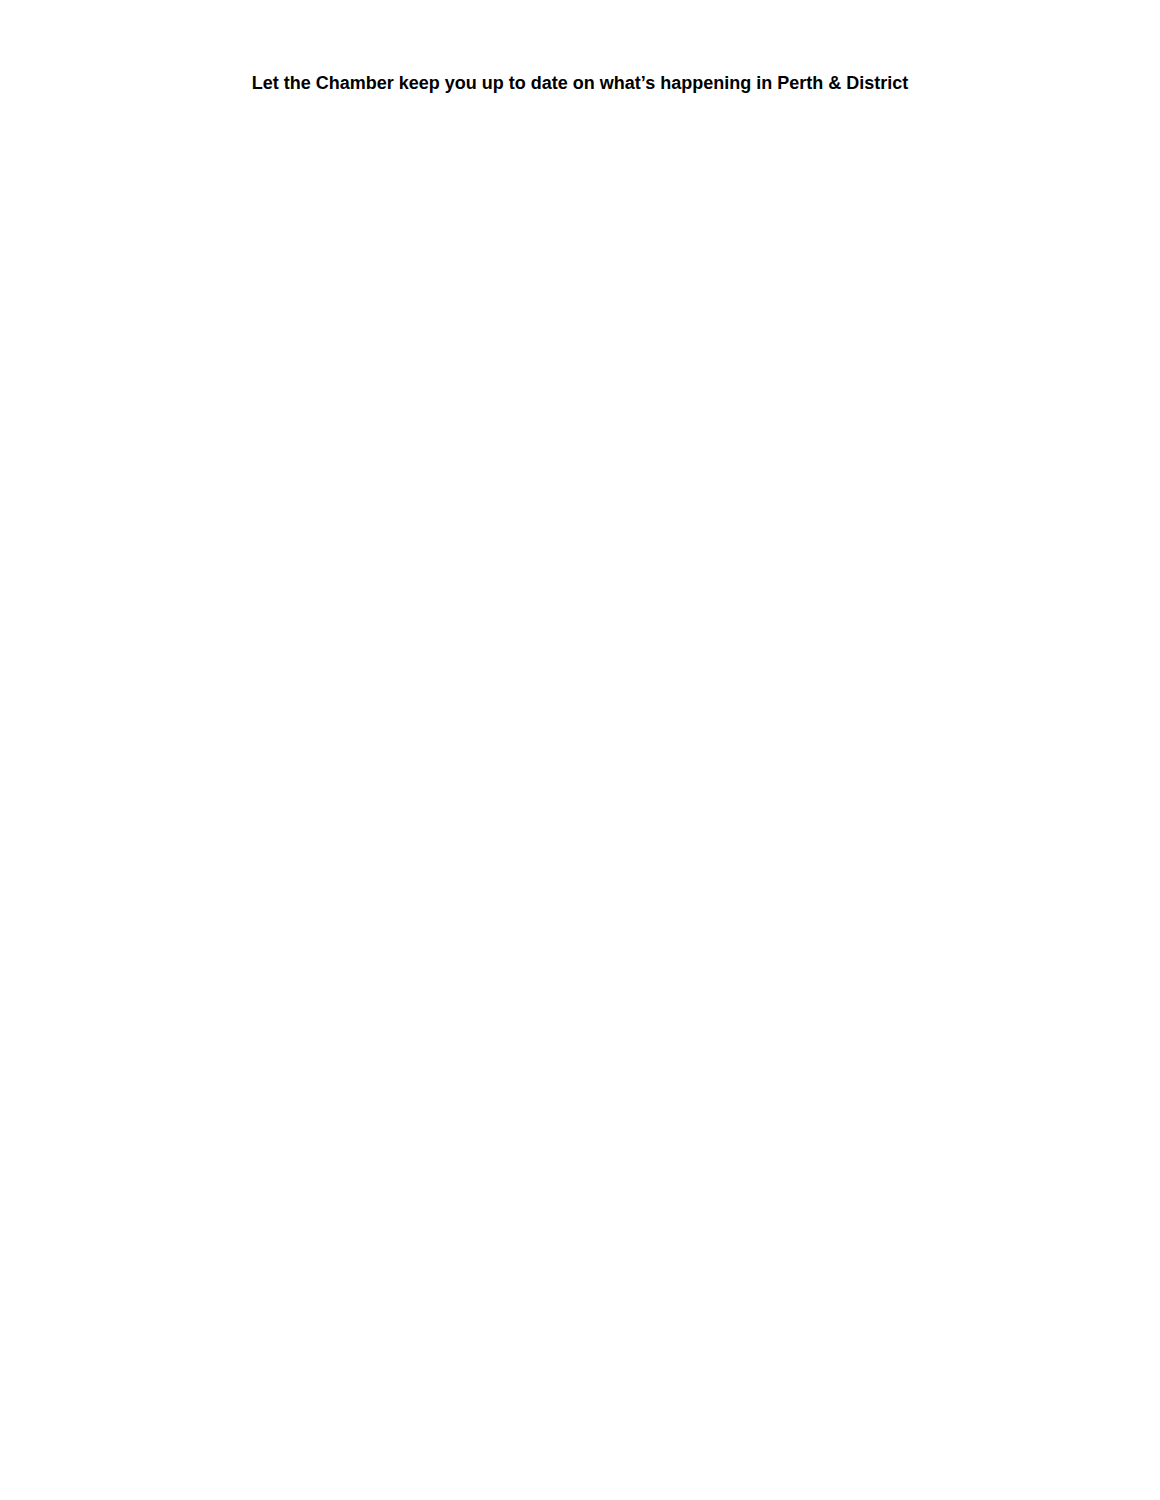Let the Chamber keep you up to date on what’s happening in Perth & District